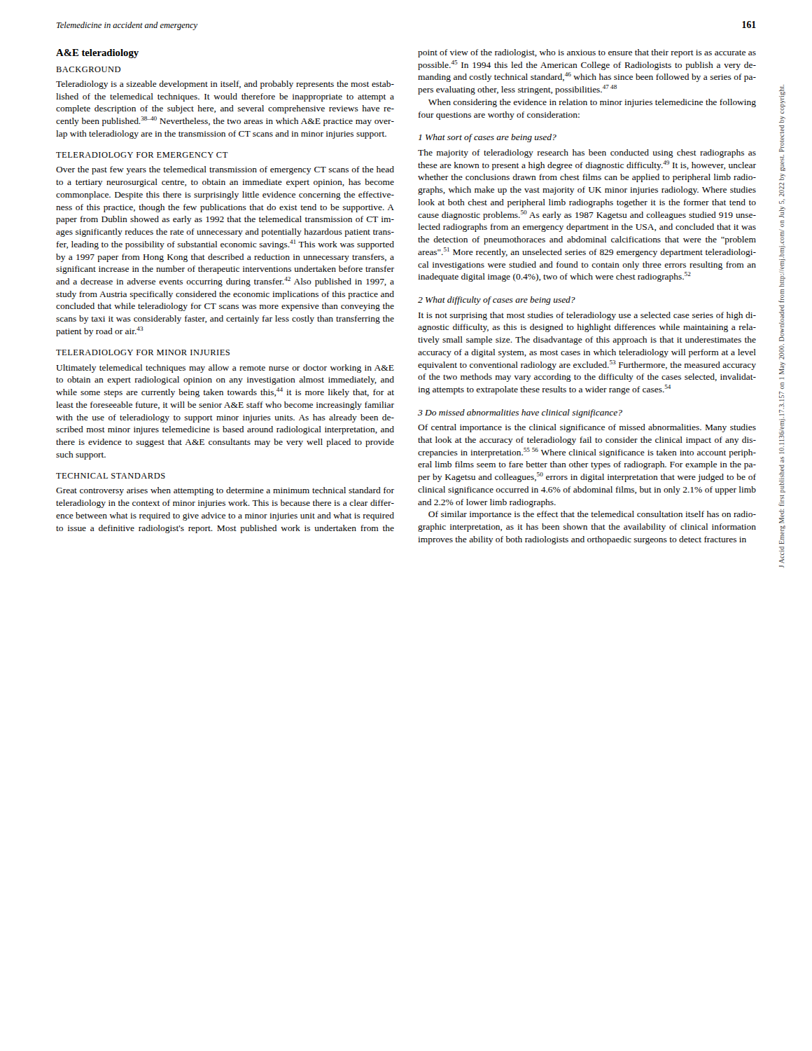Telemedicine in accident and emergency 161
J Accid Emerg Med: first published as 10.1136/emj.17.3.157 on 1 May 2000. Downloaded from http://emj.bmj.com/ on July 5, 2022 by guest. Protected by copyright.
A&E teleradiology
Background
Teleradiology is a sizeable development in itself, and probably represents the most established of the telemedical techniques. It would therefore be inappropriate to attempt a complete description of the subject here, and several comprehensive reviews have recently been published.38–40 Nevertheless, the two areas in which A&E practice may overlap with teleradiology are in the transmission of CT scans and in minor injuries support.
Teleradiology for emergency CT
Over the past few years the telemedical transmission of emergency CT scans of the head to a tertiary neurosurgical centre, to obtain an immediate expert opinion, has become commonplace. Despite this there is surprisingly little evidence concerning the effectiveness of this practice, though the few publications that do exist tend to be supportive. A paper from Dublin showed as early as 1992 that the telemedical transmission of CT images significantly reduces the rate of unnecessary and potentially hazardous patient transfer, leading to the possibility of substantial economic savings.41 This work was supported by a 1997 paper from Hong Kong that described a reduction in unnecessary transfers, a significant increase in the number of therapeutic interventions undertaken before transfer and a decrease in adverse events occurring during transfer.42 Also published in 1997, a study from Austria specifically considered the economic implications of this practice and concluded that while teleradiology for CT scans was more expensive than conveying the scans by taxi it was considerably faster, and certainly far less costly than transferring the patient by road or air.43
Teleradiology for minor injuries
Ultimately telemedical techniques may allow a remote nurse or doctor working in A&E to obtain an expert radiological opinion on any investigation almost immediately, and while some steps are currently being taken towards this,44 it is more likely that, for at least the foreseeable future, it will be senior A&E staff who become increasingly familiar with the use of teleradiology to support minor injuries units. As has already been described most minor injures telemedicine is based around radiological interpretation, and there is evidence to suggest that A&E consultants may be very well placed to provide such support.
Technical standards
Great controversy arises when attempting to determine a minimum technical standard for teleradiology in the context of minor injuries work. This is because there is a clear difference between what is required to give advice to a minor injuries unit and what is required to issue a definitive radiologist's report. Most published work is undertaken from the point of view of the radiologist, who is anxious to ensure that their report is as accurate as possible.45 In 1994 this led the American College of Radiologists to publish a very demanding and costly technical standard,46 which has since been followed by a series of papers evaluating other, less stringent, possibilities.47 48
When considering the evidence in relation to minor injuries telemedicine the following four questions are worthy of consideration:
1 What sort of cases are being used?
The majority of teleradiology research has been conducted using chest radiographs as these are known to present a high degree of diagnostic difficulty.49 It is, however, unclear whether the conclusions drawn from chest films can be applied to peripheral limb radiographs, which make up the vast majority of UK minor injuries radiology. Where studies look at both chest and peripheral limb radiographs together it is the former that tend to cause diagnostic problems.50 As early as 1987 Kagetsu and colleagues studied 919 unselected radiographs from an emergency department in the USA, and concluded that it was the detection of pneumothoraces and abdominal calcifications that were the "problem areas".51 More recently, an unselected series of 829 emergency department teleradiological investigations were studied and found to contain only three errors resulting from an inadequate digital image (0.4%), two of which were chest radiographs.52
2 What difficulty of cases are being used?
It is not surprising that most studies of teleradiology use a selected case series of high diagnostic difficulty, as this is designed to highlight differences while maintaining a relatively small sample size. The disadvantage of this approach is that it underestimates the accuracy of a digital system, as most cases in which teleradiology will perform at a level equivalent to conventional radiology are excluded.53 Furthermore, the measured accuracy of the two methods may vary according to the difficulty of the cases selected, invalidating attempts to extrapolate these results to a wider range of cases.54
3 Do missed abnormalities have clinical significance?
Of central importance is the clinical significance of missed abnormalities. Many studies that look at the accuracy of teleradiology fail to consider the clinical impact of any discrepancies in interpretation.55 56 Where clinical significance is taken into account peripheral limb films seem to fare better than other types of radiograph. For example in the paper by Kagetsu and colleagues,50 errors in digital interpretation that were judged to be of clinical significance occurred in 4.6% of abdominal films, but in only 2.1% of upper limb and 2.2% of lower limb radiographs.
Of similar importance is the effect that the telemedical consultation itself has on radiographic interpretation, as it has been shown that the availability of clinical information improves the ability of both radiologists and orthopaedic surgeons to detect fractures in